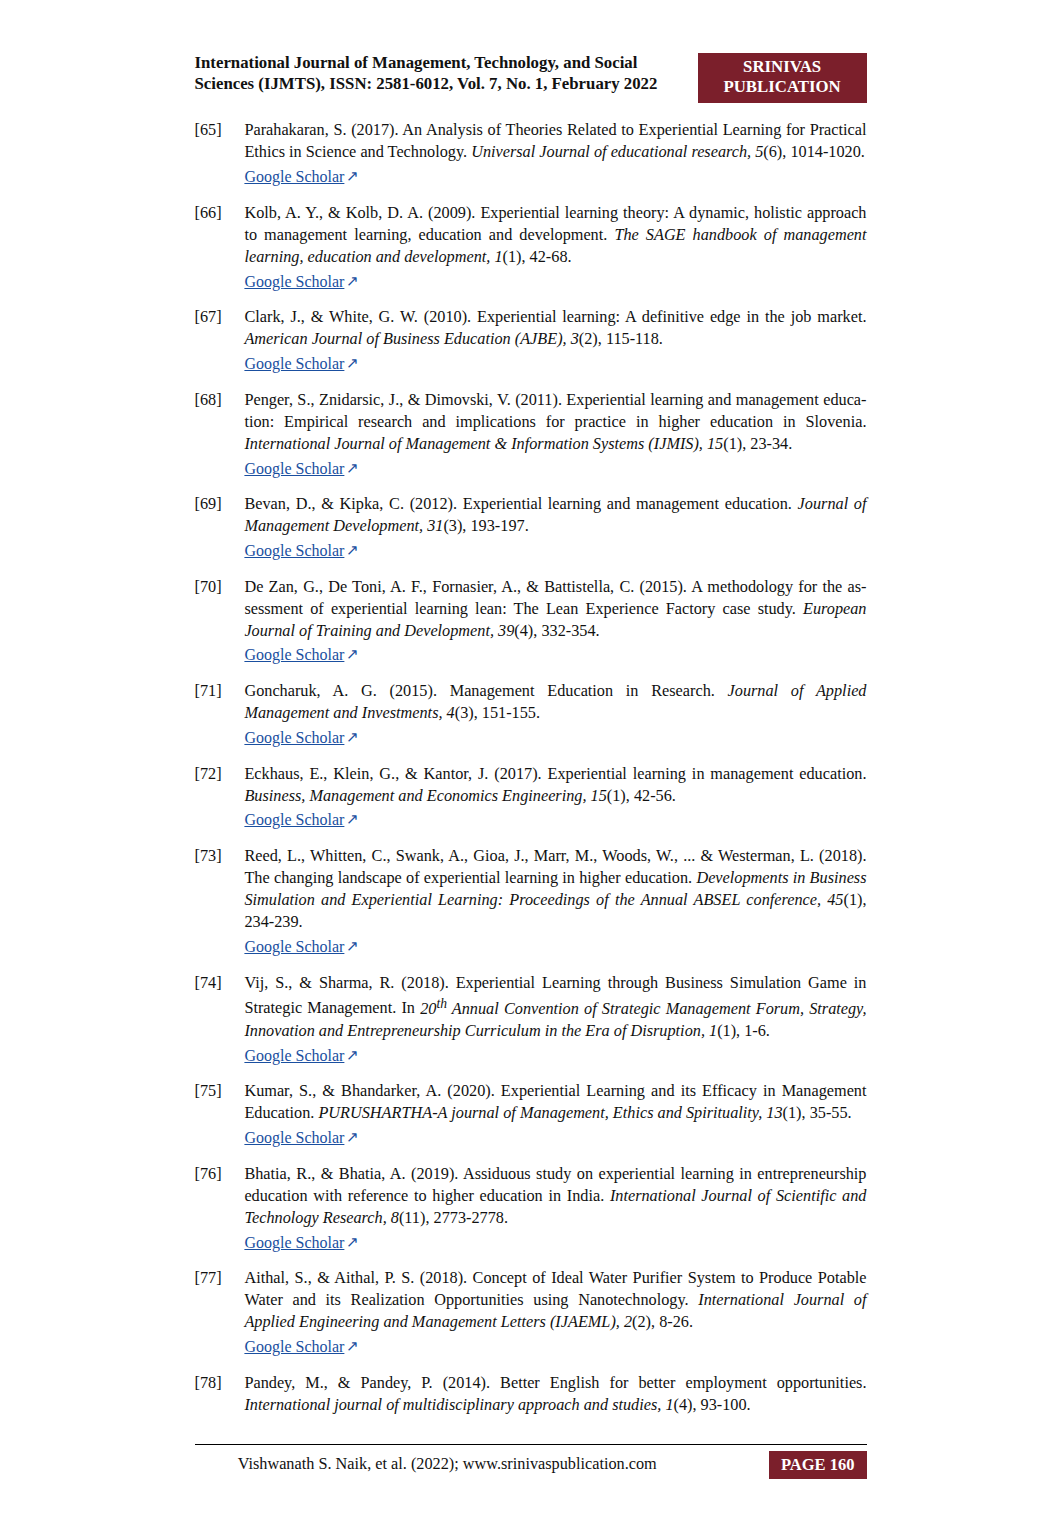International Journal of Management, Technology, and Social
Sciences (IJMTS), ISSN: 2581-6012, Vol. 7, No. 1, February 2022
SRINIVAS PUBLICATION
[65] Parahakaran, S. (2017). An Analysis of Theories Related to Experiential Learning for Practical Ethics in Science and Technology. Universal Journal of educational research, 5(6), 1014-1020. Google Scholar↗
[66] Kolb, A. Y., & Kolb, D. A. (2009). Experiential learning theory: A dynamic, holistic approach to management learning, education and development. The SAGE handbook of management learning, education and development, 1(1), 42-68. Google Scholar↗
[67] Clark, J., & White, G. W. (2010). Experiential learning: A definitive edge in the job market. American Journal of Business Education (AJBE), 3(2), 115-118. Google Scholar↗
[68] Penger, S., Znidarsic, J., & Dimovski, V. (2011). Experiential learning and management education: Empirical research and implications for practice in higher education in Slovenia. International Journal of Management & Information Systems (IJMIS), 15(1), 23-34. Google Scholar↗
[69] Bevan, D., & Kipka, C. (2012). Experiential learning and management education. Journal of Management Development, 31(3), 193-197. Google Scholar↗
[70] De Zan, G., De Toni, A. F., Fornasier, A., & Battistella, C. (2015). A methodology for the assessment of experiential learning lean: The Lean Experience Factory case study. European Journal of Training and Development, 39(4), 332-354. Google Scholar↗
[71] Goncharuk, A. G. (2015). Management Education in Research. Journal of Applied Management and Investments, 4(3), 151-155. Google Scholar↗
[72] Eckhaus, E., Klein, G., & Kantor, J. (2017). Experiential learning in management education. Business, Management and Economics Engineering, 15(1), 42-56. Google Scholar↗
[73] Reed, L., Whitten, C., Swank, A., Gioa, J., Marr, M., Woods, W., ... & Westerman, L. (2018). The changing landscape of experiential learning in higher education. Developments in Business Simulation and Experiential Learning: Proceedings of the Annual ABSEL conference, 45(1), 234-239. Google Scholar↗
[74] Vij, S., & Sharma, R. (2018). Experiential Learning through Business Simulation Game in Strategic Management. In 20th Annual Convention of Strategic Management Forum, Strategy, Innovation and Entrepreneurship Curriculum in the Era of Disruption, 1(1), 1-6. Google Scholar↗
[75] Kumar, S., & Bhandarker, A. (2020). Experiential Learning and its Efficacy in Management Education. PURUSHARTHA-A journal of Management, Ethics and Spirituality, 13(1), 35-55. Google Scholar↗
[76] Bhatia, R., & Bhatia, A. (2019). Assiduous study on experiential learning in entrepreneurship education with reference to higher education in India. International Journal of Scientific and Technology Research, 8(11), 2773-2778. Google Scholar↗
[77] Aithal, S., & Aithal, P. S. (2018). Concept of Ideal Water Purifier System to Produce Potable Water and its Realization Opportunities using Nanotechnology. International Journal of Applied Engineering and Management Letters (IJAEML), 2(2), 8-26. Google Scholar↗
[78] Pandey, M., & Pandey, P. (2014). Better English for better employment opportunities. International journal of multidisciplinary approach and studies, 1(4), 93-100.
Vishwanath S. Naik, et al. (2022); www.srinivaspublication.com
PAGE 160